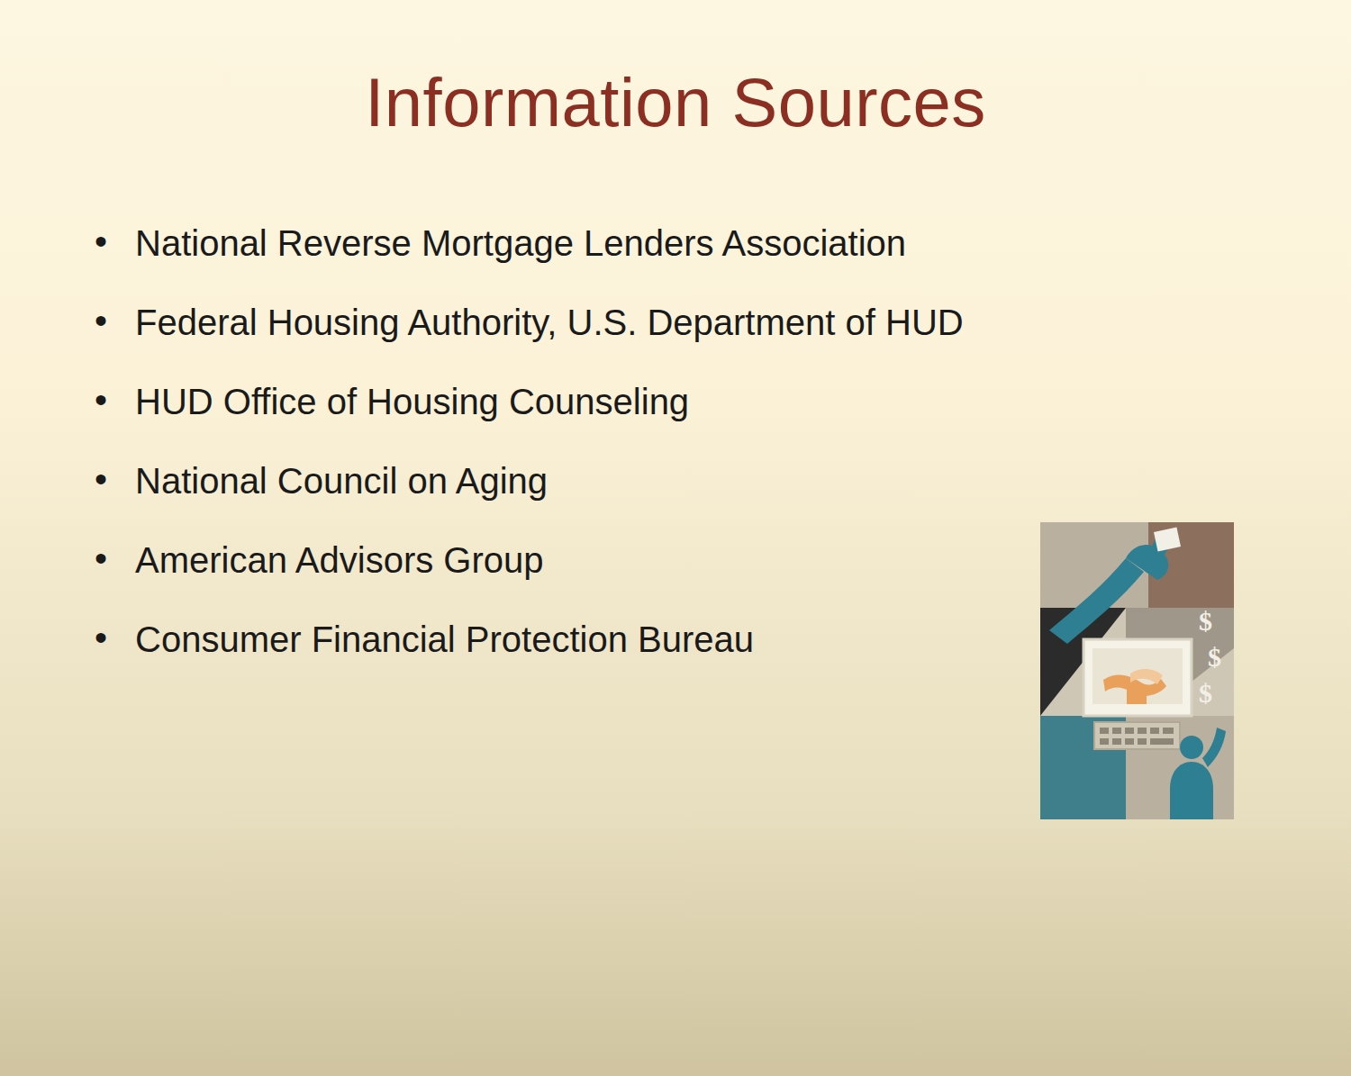Information Sources
National Reverse Mortgage Lenders Association
Federal Housing Authority, U.S. Department of HUD
HUD Office of Housing Counseling
National Council on Aging
American Advisors Group
Consumer Financial Protection Bureau
$ $ $